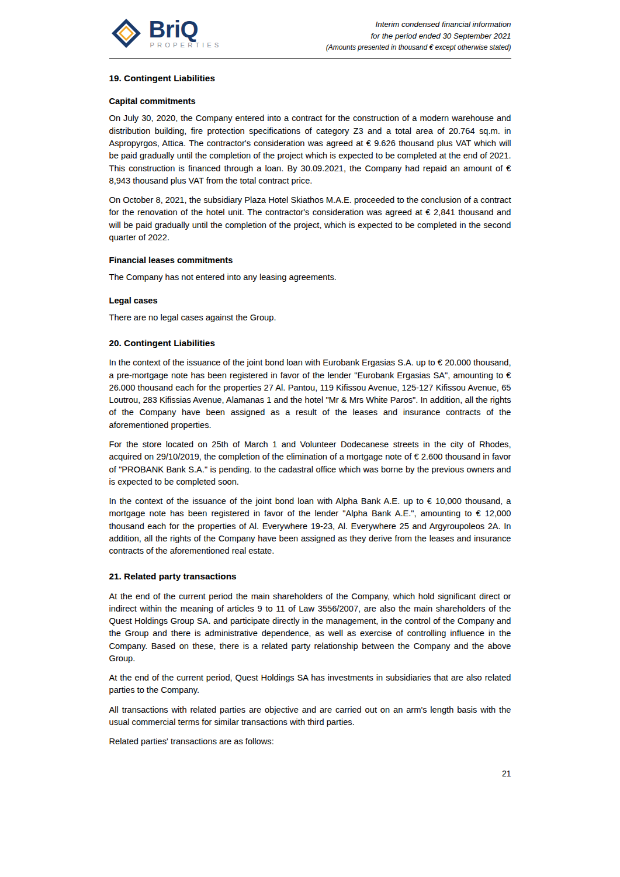BriQ
PROPERTIES
Interim condensed financial information
for the period ended 30 September 2021
(Amounts presented in thousand € except otherwise stated)
19. Contingent Liabilities
Capital commitments
On July 30, 2020, the Company entered into a contract for the construction of a modern warehouse and distribution building, fire protection specifications of category Z3 and a total area of 20.764 sq.m. in Aspropyrgos, Attica. The contractor's consideration was agreed at € 9.626 thousand plus VAT which will be paid gradually until the completion of the project which is expected to be completed at the end of 2021. This construction is financed through a loan. By 30.09.2021, the Company had repaid an amount of € 8,943 thousand plus VAT from the total contract price.
On October 8, 2021, the subsidiary Plaza Hotel Skiathos M.A.E. proceeded to the conclusion of a contract for the renovation of the hotel unit. The contractor's consideration was agreed at € 2,841 thousand and will be paid gradually until the completion of the project, which is expected to be completed in the second quarter of 2022.
Financial leases commitments
The Company has not entered into any leasing agreements.
Legal cases
There are no legal cases against the Group.
20. Contingent Liabilities
In the context of the issuance of the joint bond loan with Eurobank Ergasias S.A. up to € 20.000 thousand, a pre-mortgage note has been registered in favor of the lender "Eurobank Ergasias SA", amounting to € 26.000 thousand each for the properties 27 Al. Pantou, 119 Kifissou Avenue, 125-127 Kifissou Avenue, 65 Loutrou, 283 Kifissias Avenue, Alamanas 1 and the hotel "Mr & Mrs White Paros". In addition, all the rights of the Company have been assigned as a result of the leases and insurance contracts of the aforementioned properties.
For the store located on 25th of March 1 and Volunteer Dodecanese streets in the city of Rhodes, acquired on 29/10/2019, the completion of the elimination of a mortgage note of € 2.600 thousand in favor of "PROBANK Bank S.A." is pending. to the cadastral office which was borne by the previous owners and is expected to be completed soon.
In the context of the issuance of the joint bond loan with Alpha Bank A.E. up to € 10,000 thousand, a mortgage note has been registered in favor of the lender "Alpha Bank A.E.", amounting to € 12,000 thousand each for the properties of Al. Everywhere 19-23, Al. Everywhere 25 and Argyroupoleos 2A. In addition, all the rights of the Company have been assigned as they derive from the leases and insurance contracts of the aforementioned real estate.
21. Related party transactions
At the end of the current period the main shareholders of the Company, which hold significant direct or indirect within the meaning of articles 9 to 11 of Law 3556/2007, are also the main shareholders of the Quest Holdings Group SA. and participate directly in the management, in the control of the Company and the Group and there is administrative dependence, as well as exercise of controlling influence in the Company. Based on these, there is a related party relationship between the Company and the above Group.
At the end of the current period, Quest Holdings SA has investments in subsidiaries that are also related parties to the Company.
All transactions with related parties are objective and are carried out on an arm's length basis with the usual commercial terms for similar transactions with third parties.
Related parties' transactions are as follows:
21